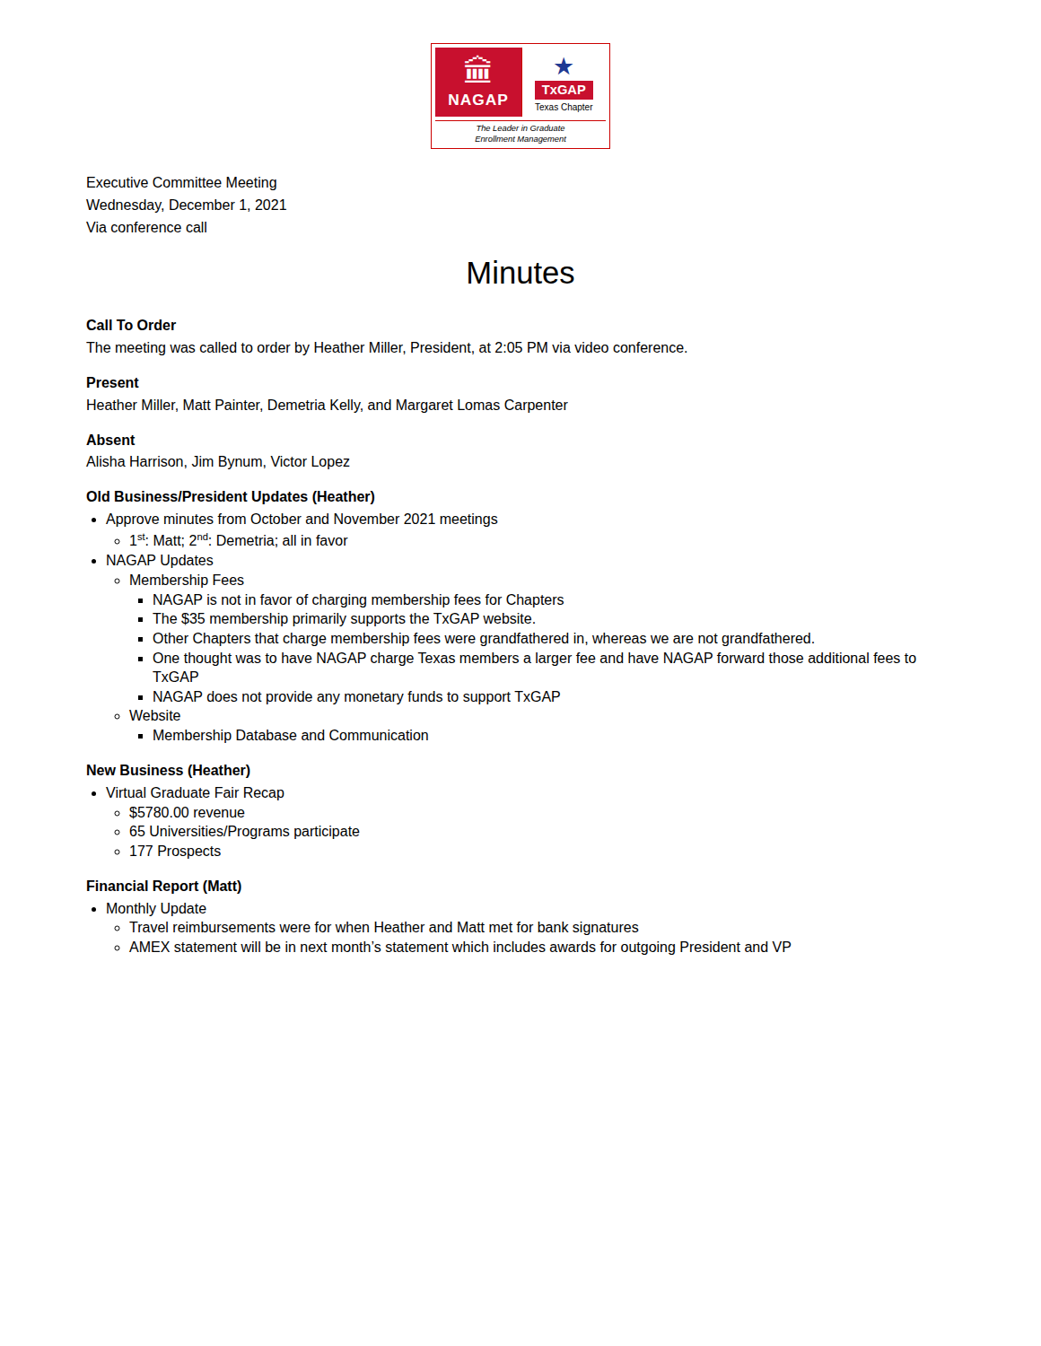🏛 NAGAP
★ TxGAP Texas Chapter
The Leader in Graduate
Enrollment Management
Executive Committee Meeting
Wednesday, December 1, 2021
Via conference call
Minutes
Call To Order
The meeting was called to order by Heather Miller, President, at 2:05 PM via video conference.
Present
Heather Miller, Matt Painter, Demetria Kelly, and Margaret Lomas Carpenter
Absent
Alisha Harrison, Jim Bynum, Victor Lopez
Old Business/President Updates (Heather)
Approve minutes from October and November 2021 meetings
1st: Matt; 2nd: Demetria; all in favor
NAGAP Updates
Membership Fees
NAGAP is not in favor of charging membership fees for Chapters
The $35 membership primarily supports the TxGAP website.
Other Chapters that charge membership fees were grandfathered in, whereas we are not grandfathered.
One thought was to have NAGAP charge Texas members a larger fee and have NAGAP forward those additional fees to TxGAP
NAGAP does not provide any monetary funds to support TxGAP
Website
Membership Database and Communication
New Business (Heather)
Virtual Graduate Fair Recap
$5780.00 revenue
65 Universities/Programs participate
177 Prospects
Financial Report (Matt)
Monthly Update
Travel reimbursements were for when Heather and Matt met for bank signatures
AMEX statement will be in next month’s statement which includes awards for outgoing President and VP